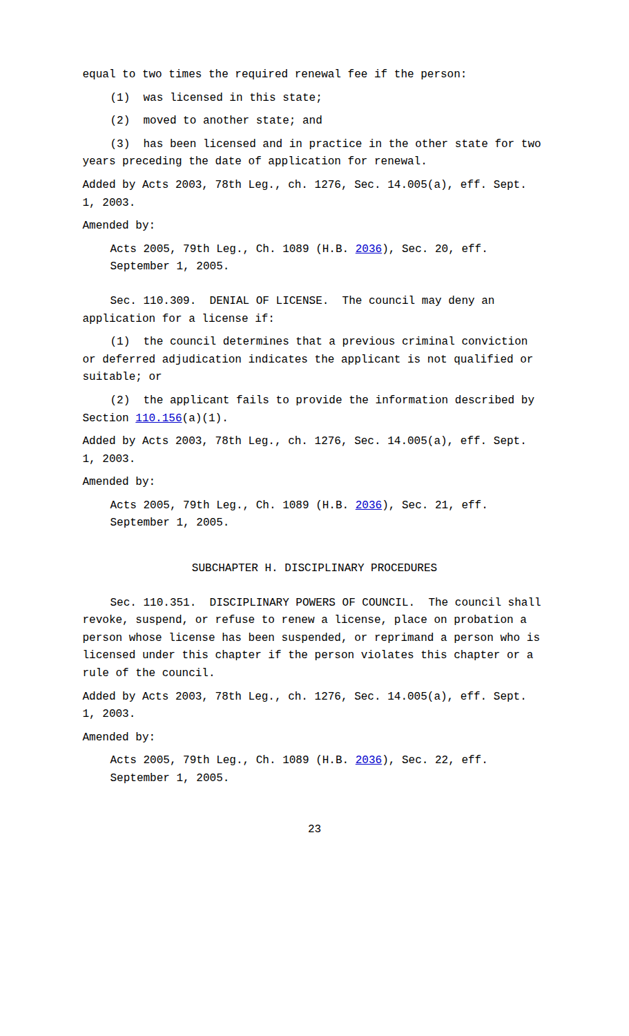equal to two times the required renewal fee if the person:
(1) was licensed in this state;
(2) moved to another state; and
(3) has been licensed and in practice in the other state for two years preceding the date of application for renewal.
Added by Acts 2003, 78th Leg., ch. 1276, Sec. 14.005(a), eff. Sept. 1, 2003.
Amended by:
Acts 2005, 79th Leg., Ch. 1089 (H.B. 2036), Sec. 20, eff. September 1, 2005.
Sec. 110.309. DENIAL OF LICENSE. The council may deny an application for a license if:
(1) the council determines that a previous criminal conviction or deferred adjudication indicates the applicant is not qualified or suitable; or
(2) the applicant fails to provide the information described by Section 110.156(a)(1).
Added by Acts 2003, 78th Leg., ch. 1276, Sec. 14.005(a), eff. Sept. 1, 2003.
Amended by:
Acts 2005, 79th Leg., Ch. 1089 (H.B. 2036), Sec. 21, eff. September 1, 2005.
SUBCHAPTER H. DISCIPLINARY PROCEDURES
Sec. 110.351. DISCIPLINARY POWERS OF COUNCIL. The council shall revoke, suspend, or refuse to renew a license, place on probation a person whose license has been suspended, or reprimand a person who is licensed under this chapter if the person violates this chapter or a rule of the council.
Added by Acts 2003, 78th Leg., ch. 1276, Sec. 14.005(a), eff. Sept. 1, 2003.
Amended by:
Acts 2005, 79th Leg., Ch. 1089 (H.B. 2036), Sec. 22, eff. September 1, 2005.
23